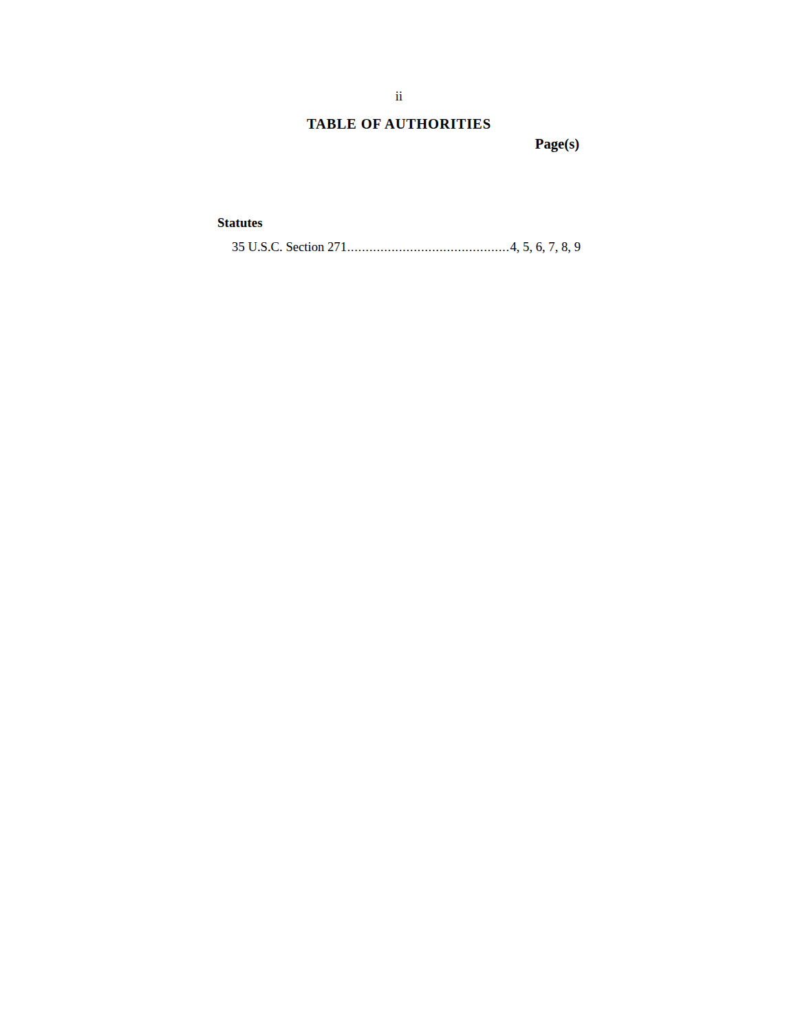ii
TABLE OF AUTHORITIES
Page(s)
Statutes
35 U.S.C. Section 271 .................................................................. 4, 5, 6, 7, 8, 9